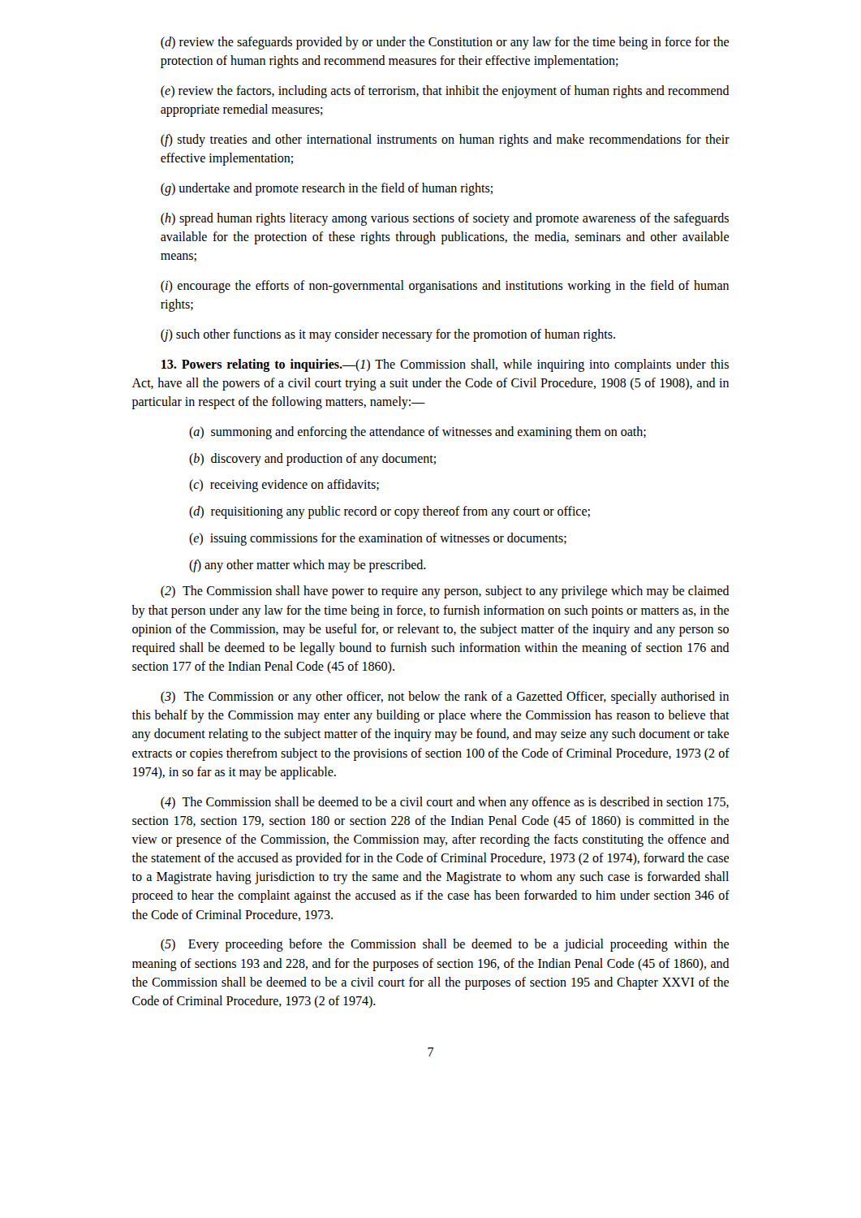(d) review the safeguards provided by or under the Constitution or any law for the time being in force for the protection of human rights and recommend measures for their effective implementation;
(e) review the factors, including acts of terrorism, that inhibit the enjoyment of human rights and recommend appropriate remedial measures;
(f) study treaties and other international instruments on human rights and make recommendations for their effective implementation;
(g) undertake and promote research in the field of human rights;
(h) spread human rights literacy among various sections of society and promote awareness of the safeguards available for the protection of these rights through publications, the media, seminars and other available means;
(i) encourage the efforts of non-governmental organisations and institutions working in the field of human rights;
(j) such other functions as it may consider necessary for the promotion of human rights.
13. Powers relating to inquiries.—(1) The Commission shall, while inquiring into complaints under this Act, have all the powers of a civil court trying a suit under the Code of Civil Procedure, 1908 (5 of 1908), and in particular in respect of the following matters, namely:—
(a) summoning and enforcing the attendance of witnesses and examining them on oath;
(b) discovery and production of any document;
(c) receiving evidence on affidavits;
(d) requisitioning any public record or copy thereof from any court or office;
(e) issuing commissions for the examination of witnesses or documents;
(f) any other matter which may be prescribed.
(2) The Commission shall have power to require any person, subject to any privilege which may be claimed by that person under any law for the time being in force, to furnish information on such points or matters as, in the opinion of the Commission, may be useful for, or relevant to, the subject matter of the inquiry and any person so required shall be deemed to be legally bound to furnish such information within the meaning of section 176 and section 177 of the Indian Penal Code (45 of 1860).
(3) The Commission or any other officer, not below the rank of a Gazetted Officer, specially authorised in this behalf by the Commission may enter any building or place where the Commission has reason to believe that any document relating to the subject matter of the inquiry may be found, and may seize any such document or take extracts or copies therefrom subject to the provisions of section 100 of the Code of Criminal Procedure, 1973 (2 of 1974), in so far as it may be applicable.
(4) The Commission shall be deemed to be a civil court and when any offence as is described in section 175, section 178, section 179, section 180 or section 228 of the Indian Penal Code (45 of 1860) is committed in the view or presence of the Commission, the Commission may, after recording the facts constituting the offence and the statement of the accused as provided for in the Code of Criminal Procedure, 1973 (2 of 1974), forward the case to a Magistrate having jurisdiction to try the same and the Magistrate to whom any such case is forwarded shall proceed to hear the complaint against the accused as if the case has been forwarded to him under section 346 of the Code of Criminal Procedure, 1973.
(5) Every proceeding before the Commission shall be deemed to be a judicial proceeding within the meaning of sections 193 and 228, and for the purposes of section 196, of the Indian Penal Code (45 of 1860), and the Commission shall be deemed to be a civil court for all the purposes of section 195 and Chapter XXVI of the Code of Criminal Procedure, 1973 (2 of 1974).
7